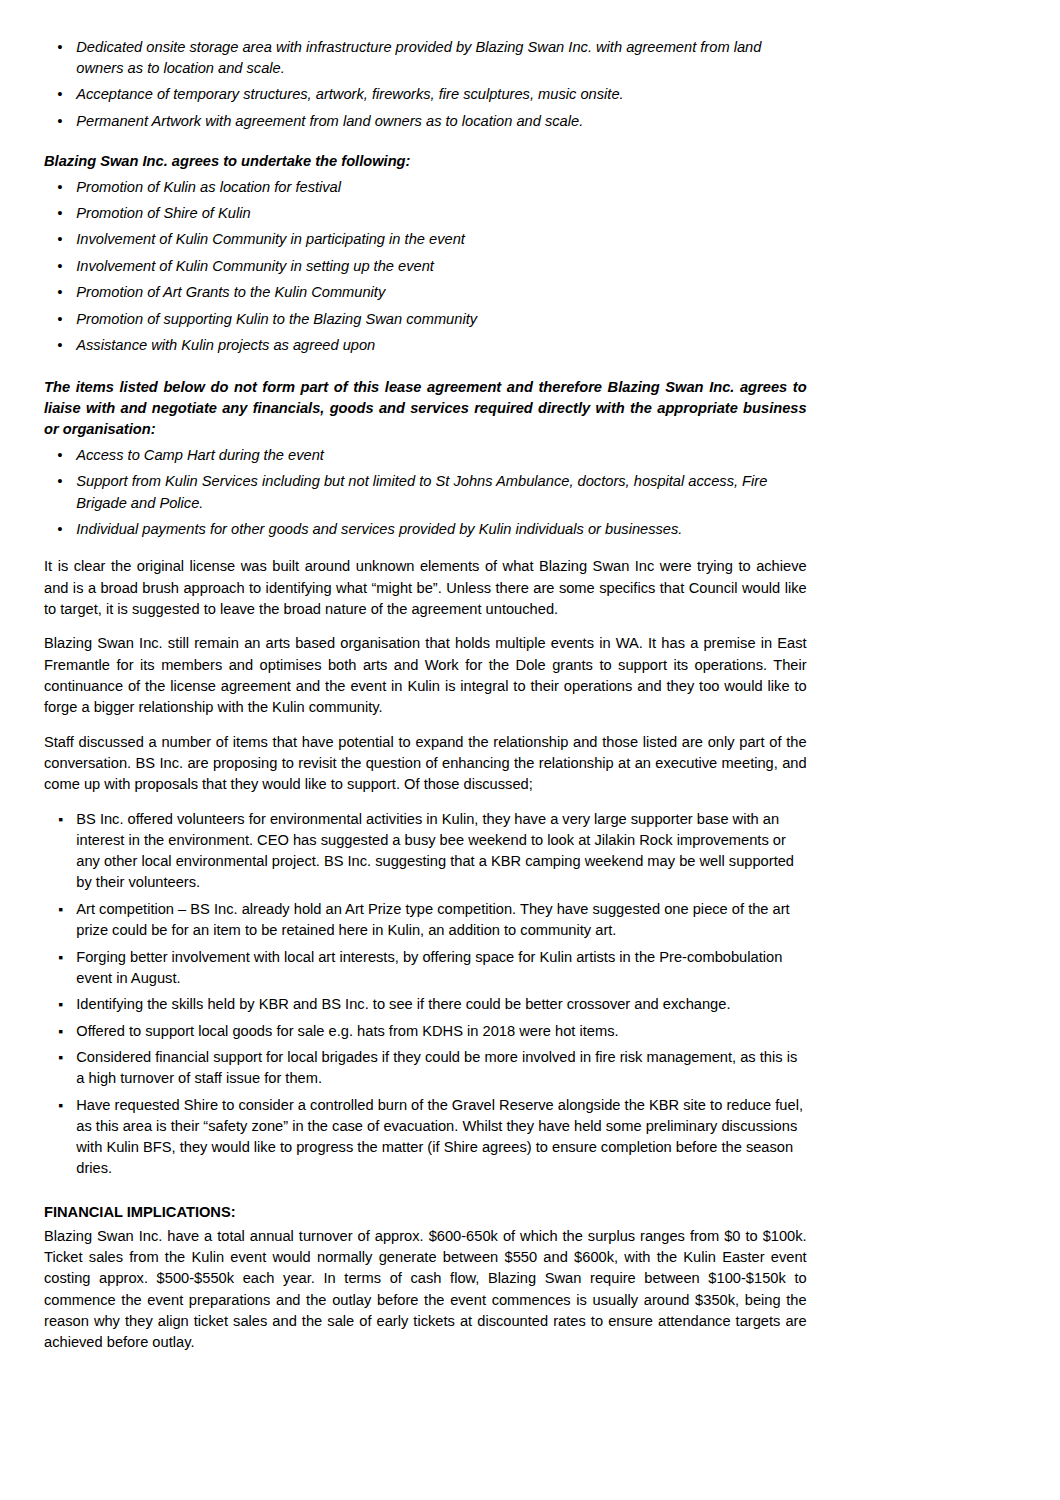Dedicated onsite storage area with infrastructure provided by Blazing Swan Inc. with agreement from land owners as to location and scale.
Acceptance of temporary structures, artwork, fireworks, fire sculptures, music onsite.
Permanent Artwork with agreement from land owners as to location and scale.
Blazing Swan Inc. agrees to undertake the following:
Promotion of Kulin as location for festival
Promotion of Shire of Kulin
Involvement of Kulin Community in participating in the event
Involvement of Kulin Community in setting up the event
Promotion of Art Grants to the Kulin Community
Promotion of supporting Kulin to the Blazing Swan community
Assistance with Kulin projects as agreed upon
The items listed below do not form part of this lease agreement and therefore Blazing Swan Inc. agrees to liaise with and negotiate any financials, goods and services required directly with the appropriate business or organisation:
Access to Camp Hart during the event
Support from Kulin Services including but not limited to St Johns Ambulance, doctors, hospital access, Fire Brigade and Police.
Individual payments for other goods and services provided by Kulin individuals or businesses.
It is clear the original license was built around unknown elements of what Blazing Swan Inc were trying to achieve and is a broad brush approach to identifying what “might be”. Unless there are some specifics that Council would like to target, it is suggested to leave the broad nature of the agreement untouched.
Blazing Swan Inc. still remain an arts based organisation that holds multiple events in WA. It has a premise in East Fremantle for its members and optimises both arts and Work for the Dole grants to support its operations. Their continuance of the license agreement and the event in Kulin is integral to their operations and they too would like to forge a bigger relationship with the Kulin community.
Staff discussed a number of items that have potential to expand the relationship and those listed are only part of the conversation. BS Inc. are proposing to revisit the question of enhancing the relationship at an executive meeting, and come up with proposals that they would like to support. Of those discussed;
BS Inc. offered volunteers for environmental activities in Kulin, they have a very large supporter base with an interest in the environment. CEO has suggested a busy bee weekend to look at Jilakin Rock improvements or any other local environmental project. BS Inc. suggesting that a KBR camping weekend may be well supported by their volunteers.
Art competition – BS Inc. already hold an Art Prize type competition. They have suggested one piece of the art prize could be for an item to be retained here in Kulin, an addition to community art.
Forging better involvement with local art interests, by offering space for Kulin artists in the Pre-combobulation event in August.
Identifying the skills held by KBR and BS Inc. to see if there could be better crossover and exchange.
Offered to support local goods for sale e.g. hats from KDHS in 2018 were hot items.
Considered financial support for local brigades if they could be more involved in fire risk management, as this is a high turnover of staff issue for them.
Have requested Shire to consider a controlled burn of the Gravel Reserve alongside the KBR site to reduce fuel, as this area is their “safety zone” in the case of evacuation. Whilst they have held some preliminary discussions with Kulin BFS, they would like to progress the matter (if Shire agrees) to ensure completion before the season dries.
FINANCIAL IMPLICATIONS:
Blazing Swan Inc. have a total annual turnover of approx. $600-650k of which the surplus ranges from $0 to $100k. Ticket sales from the Kulin event would normally generate between $550 and $600k, with the Kulin Easter event costing approx. $500-$550k each year. In terms of cash flow, Blazing Swan require between $100-$150k to commence the event preparations and the outlay before the event commences is usually around $350k, being the reason why they align ticket sales and the sale of early tickets at discounted rates to ensure attendance targets are achieved before outlay.